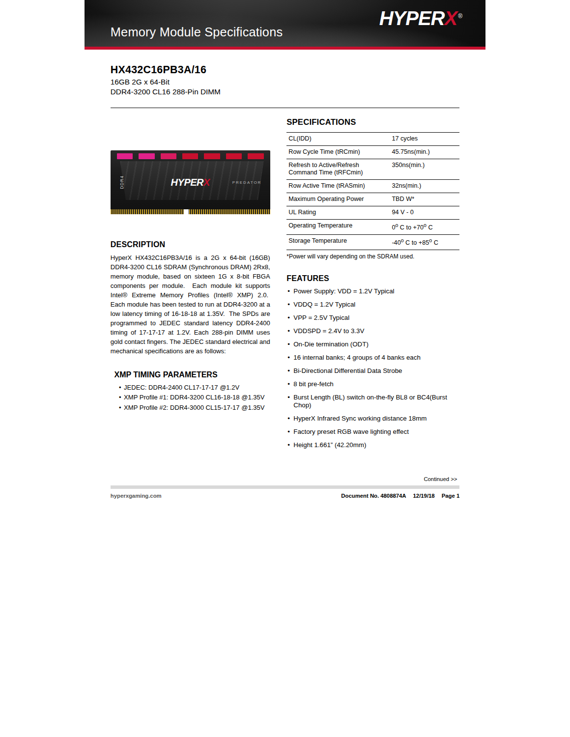Memory Module Specifications
HYPER X®
HX432C16PB3A/16
16GB 2G x 64-Bit
DDR4-3200 CL16 288-Pin DIMM
DDR4
HYPER X
PREDATOR
DESCRIPTION
HyperX HX432C16PB3A/16 is a 2G x 64-bit (16GB) DDR4-3200 CL16 SDRAM (Synchronous DRAM) 2Rx8, memory module, based on sixteen 1G x 8-bit FBGA components per module. Each module kit supports Intel® Extreme Memory Profiles (Intel® XMP) 2.0. Each module has been tested to run at DDR4-3200 at a low latency timing of 16-18-18 at 1.35V. The SPDs are programmed to JEDEC standard latency DDR4-2400 timing of 17-17-17 at 1.2V. Each 288-pin DIMM uses gold contact fingers. The JEDEC standard electrical and mechanical specifications are as follows:
XMP TIMING PARAMETERS
JEDEC: DDR4-2400 CL17-17-17 @1.2V
XMP Profile #1: DDR4-3200 CL16-18-18 @1.35V
XMP Profile #2: DDR4-3000 CL15-17-17 @1.35V
SPECIFICATIONS
| CL(IDD) | 17 cycles |
| Row Cycle Time (tRCmin) | 45.75ns(min.) |
| Refresh to Active/Refresh Command Time (tRFCmin) | 350ns(min.) |
| Row Active Time (tRASmin) | 32ns(min.) |
| Maximum Operating Power | TBD W* |
| UL Rating | 94 V - 0 |
| Operating Temperature | 0 o C to +70 o C |
| Storage Temperature | -40 o C to +85 o C |
*Power will vary depending on the SDRAM used.
FEATURES
Power Supply: VDD = 1.2V Typical
VDDQ = 1.2V Typical
VPP = 2.5V Typical
VDDSPD = 2.4V to 3.3V
On-Die termination (ODT)
16 internal banks; 4 groups of 4 banks each
Bi-Directional Differential Data Strobe
8 bit pre-fetch
Burst Length (BL) switch on-the-fly BL8 or BC4(Burst Chop)
HyperX Infrared Sync working distance 18mm
Factory preset RGB wave lighting effect
Height 1.661” (42.20mm)
Continued >>
hyperxgaming.com Document No. 4808874A 12/19/18 Page 1